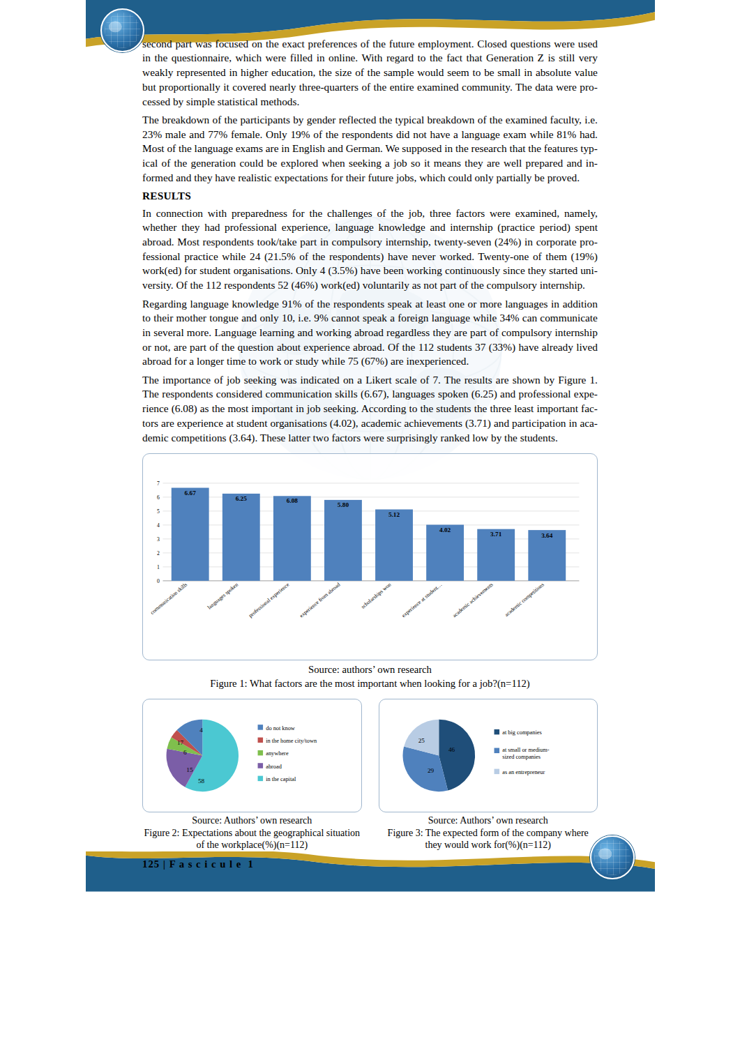second part was focused on the exact preferences of the future employment. Closed questions were used in the questionnaire, which were filled in online. With regard to the fact that Generation Z is still very weakly represented in higher education, the size of the sample would seem to be small in absolute value but proportionally it covered nearly three-quarters of the entire examined community. The data were processed by simple statistical methods.
The breakdown of the participants by gender reflected the typical breakdown of the examined faculty, i.e. 23% male and 77% female. Only 19% of the respondents did not have a language exam while 81% had. Most of the language exams are in English and German. We supposed in the research that the features typical of the generation could be explored when seeking a job so it means they are well prepared and informed and they have realistic expectations for their future jobs, which could only partially be proved.
RESULTS
In connection with preparedness for the challenges of the job, three factors were examined, namely, whether they had professional experience, language knowledge and internship (practice period) spent abroad. Most respondents took/take part in compulsory internship, twenty-seven (24%) in corporate professional practice while 24 (21.5% of the respondents) have never worked. Twenty-one of them (19%) work(ed) for student organisations. Only 4 (3.5%) have been working continuously since they started university. Of the 112 respondents 52 (46%) work(ed) voluntarily as not part of the compulsory internship.
Regarding language knowledge 91% of the respondents speak at least one or more languages in addition to their mother tongue and only 10, i.e. 9% cannot speak a foreign language while 34% can communicate in several more. Language learning and working abroad regardless they are part of compulsory internship or not, are part of the question about experience abroad. Of the 112 students 37 (33%) have already lived abroad for a longer time to work or study while 75 (67%) are inexperienced.
The importance of job seeking was indicated on a Likert scale of 7. The results are shown by Figure 1. The respondents considered communication skills (6.67), languages spoken (6.25) and professional experience (6.08) as the most important in job seeking. According to the students the three least important factors are experience at student organisations (4.02), academic achievements (3.71) and participation in academic competitions (3.64). These latter two factors were surprisingly ranked low by the students.
7 6 5 4 3 2 1 0 6.67 6.25 6.08 5.80 5.12 4.02 3.71 3.64 communication skills languages spoken professional experience experience from abroad scholarships won experience at student… academic achievements academic competitions
Source: authors’ own research Figure 1: What factors are the most important when looking for a job?(n=112)
17 4 6 15 58 do not know in the home city/town anywhere abroad in the capital
Source: Authors’ own research
Figure 2: Expectations about the geographical situation of the workplace(%)(n=112)
25 46 29 at big companies at small or medium- sized companies as an entrepreneur
Source: Authors’ own research
Figure 3: The expected form of the company where they would work for(%)(n=112)
125 | F a s c i c u l e 1